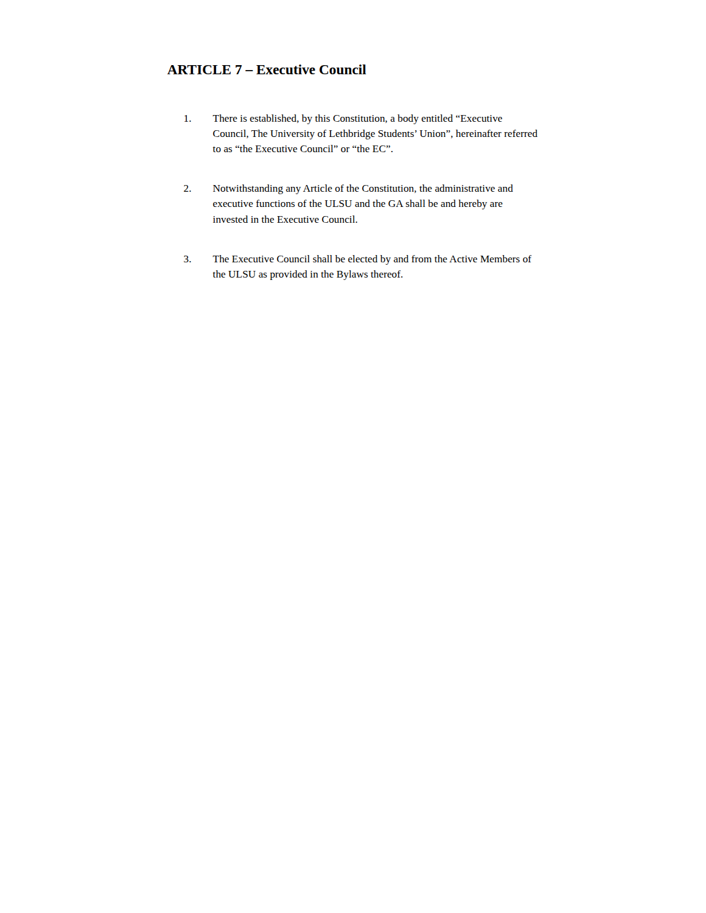ARTICLE 7 – Executive Council
1. There is established, by this Constitution, a body entitled “Executive Council, The University of Lethbridge Students’ Union”, hereinafter referred to as “the Executive Council” or “the EC”.
2. Notwithstanding any Article of the Constitution, the administrative and executive functions of the ULSU and the GA shall be and hereby are invested in the Executive Council.
3. The Executive Council shall be elected by and from the Active Members of the ULSU as provided in the Bylaws thereof.